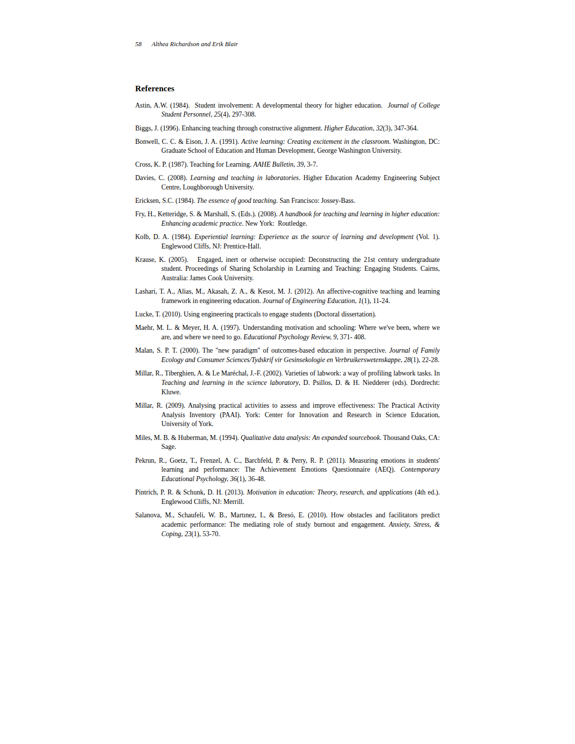58 Althea Richardson and Erik Blair
References
Astin, A.W. (1984). Student involvement: A developmental theory for higher education. Journal of College Student Personnel, 25(4), 297-308.
Biggs, J. (1996). Enhancing teaching through constructive alignment. Higher Education, 32(3), 347-364.
Bonwell, C. C. & Eison, J. A. (1991). Active learning: Creating excitement in the classroom. Washington, DC: Graduate School of Education and Human Development, George Washington University.
Cross, K. P. (1987). Teaching for Learning. AAHE Bulletin, 39, 3-7.
Davies, C. (2008). Learning and teaching in laboratories. Higher Education Academy Engineering Subject Centre, Loughborough University.
Ericksen, S.C. (1984). The essence of good teaching. San Francisco: Jossey-Bass.
Fry, H., Ketteridge, S. & Marshall, S. (Eds.). (2008). A handbook for teaching and learning in higher education: Enhancing academic practice. New York: Routledge.
Kolb, D. A. (1984). Experiential learning: Experience as the source of learning and development (Vol. 1). Englewood Cliffs, NJ: Prentice-Hall.
Krause, K. (2005). Engaged, inert or otherwise occupied: Deconstructing the 21st century undergraduate student. Proceedings of Sharing Scholarship in Learning and Teaching: Engaging Students. Cairns, Australia: James Cook University.
Lashari, T. A., Alias, M., Akasah, Z. A., & Kesot, M. J. (2012). An affective-cognitive teaching and learning framework in engineering education. Journal of Engineering Education, 1(1), 11-24.
Lucke, T. (2010). Using engineering practicals to engage students (Doctoral dissertation).
Maehr, M. L. & Meyer, H. A. (1997). Understanding motivation and schooling: Where we've been, where we are, and where we need to go. Educational Psychology Review, 9, 371- 408.
Malan, S. P. T. (2000). The "new paradigm" of outcomes-based education in perspective. Journal of Family Ecology and Consumer Sciences/Tydskrif vir Gesinsekologie en Verbruikerswetenskappe, 28(1), 22-28.
Millar, R., Tiberghien, A. & Le Maréchal, J.-F. (2002). Varieties of labwork: a way of profiling labwork tasks. In Teaching and learning in the science laboratory, D. Psillos, D. & H. Niedderer (eds). Dordrecht: Kluwe.
Millar, R. (2009). Analysing practical activities to assess and improve effectiveness: The Practical Activity Analysis Inventory (PAAI). York: Center for Innovation and Research in Science Education, University of York.
Miles, M. B. & Huberman, M. (1994). Qualitative data analysis: An expanded sourcebook. Thousand Oaks, CA: Sage.
Pekrun, R., Goetz, T., Frenzel, A. C., Barchfeld, P. & Perry, R. P. (2011). Measuring emotions in students' learning and performance: The Achievement Emotions Questionnaire (AEQ). Contemporary Educational Psychology, 36(1), 36-48.
Pintrich, P. R. & Schunk, D. H. (2013). Motivation in education: Theory, research, and applications (4th ed.). Englewood Cliffs, NJ: Merrill.
Salanova, M., Schaufeli, W. B., Martınez, I., & Bresó, E. (2010). How obstacles and facilitators predict academic performance: The mediating role of study burnout and engagement. Anxiety, Stress, & Coping, 23(1), 53-70.